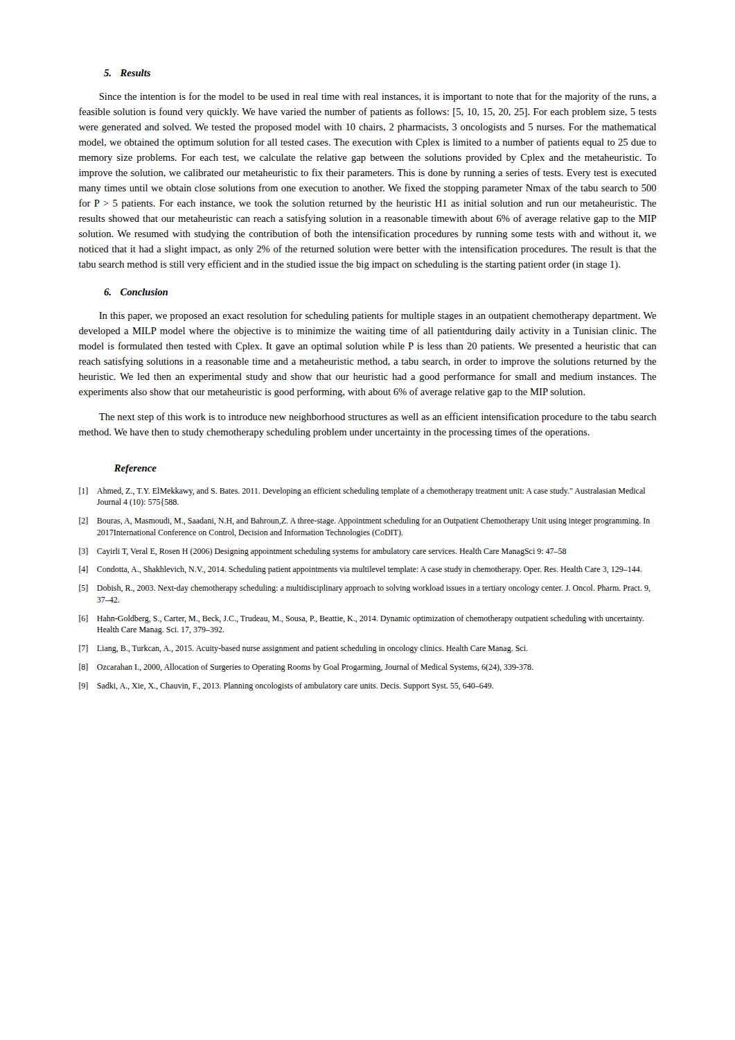5. Results
Since the intention is for the model to be used in real time with real instances, it is important to note that for the majority of the runs, a feasible solution is found very quickly. We have varied the number of patients as follows: [5, 10, 15, 20, 25]. For each problem size, 5 tests were generated and solved. We tested the proposed model with 10 chairs, 2 pharmacists, 3 oncologists and 5 nurses. For the mathematical model, we obtained the optimum solution for all tested cases. The execution with Cplex is limited to a number of patients equal to 25 due to memory size problems. For each test, we calculate the relative gap between the solutions provided by Cplex and the metaheuristic. To improve the solution, we calibrated our metaheuristic to fix their parameters. This is done by running a series of tests. Every test is executed many times until we obtain close solutions from one execution to another. We fixed the stopping parameter Nmax of the tabu search to 500 for P > 5 patients. For each instance, we took the solution returned by the heuristic H1 as initial solution and run our metaheuristic. The results showed that our metaheuristic can reach a satisfying solution in a reasonable timewith about 6% of average relative gap to the MIP solution. We resumed with studying the contribution of both the intensification procedures by running some tests with and without it, we noticed that it had a slight impact, as only 2% of the returned solution were better with the intensification procedures. The result is that the tabu search method is still very efficient and in the studied issue the big impact on scheduling is the starting patient order (in stage 1).
6. Conclusion
In this paper, we proposed an exact resolution for scheduling patients for multiple stages in an outpatient chemotherapy department. We developed a MILP model where the objective is to minimize the waiting time of all patientduring daily activity in a Tunisian clinic. The model is formulated then tested with Cplex. It gave an optimal solution while P is less than 20 patients. We presented a heuristic that can reach satisfying solutions in a reasonable time and a metaheuristic method, a tabu search, in order to improve the solutions returned by the heuristic. We led then an experimental study and show that our heuristic had a good performance for small and medium instances. The experiments also show that our metaheuristic is good performing, with about 6% of average relative gap to the MIP solution.
The next step of this work is to introduce new neighborhood structures as well as an efficient intensification procedure to the tabu search method. We have then to study chemotherapy scheduling problem under uncertainty in the processing times of the operations.
Reference
[1] Ahmed, Z., T.Y. ElMekkawy, and S. Bates. 2011. Developing an efficient scheduling template of a chemotherapy treatment unit: A case study." Australasian Medical Journal 4 (10): 575{588.
[2] Bouras, A, Masmoudi, M., Saadani, N.H, and Bahroun,Z. A three-stage. Appointment scheduling for an Outpatient Chemotherapy Unit using integer programming. In 2017International Conference on Control, Decision and Information Technologies (CoDIT).
[3] Cayirli T, Veral E, Rosen H (2006) Designing appointment scheduling systems for ambulatory care services. Health Care ManagSci 9: 47–58
[4] Condotta, A., Shakhlevich, N.V., 2014. Scheduling patient appointments via multilevel template: A case study in chemotherapy. Oper. Res. Health Care 3, 129–144.
[5] Dobish, R., 2003. Next-day chemotherapy scheduling: a multidisciplinary approach to solving workload issues in a tertiary oncology center. J. Oncol. Pharm. Pract. 9, 37–42.
[6] Hahn-Goldberg, S., Carter, M., Beck, J.C., Trudeau, M., Sousa, P., Beattie, K., 2014. Dynamic optimization of chemotherapy outpatient scheduling with uncertainty. Health Care Manag. Sci. 17, 379–392.
[7] Liang, B., Turkcan, A., 2015. Acuity-based nurse assignment and patient scheduling in oncology clinics. Health Care Manag. Sci.
[8] Ozcarahan I., 2000, Allocation of Surgeries to Operating Rooms by Goal Progarming, Journal of Medical Systems, 6(24), 339-378.
[9] Sadki, A., Xie, X., Chauvin, F., 2013. Planning oncologists of ambulatory care units. Decis. Support Syst. 55, 640–649.